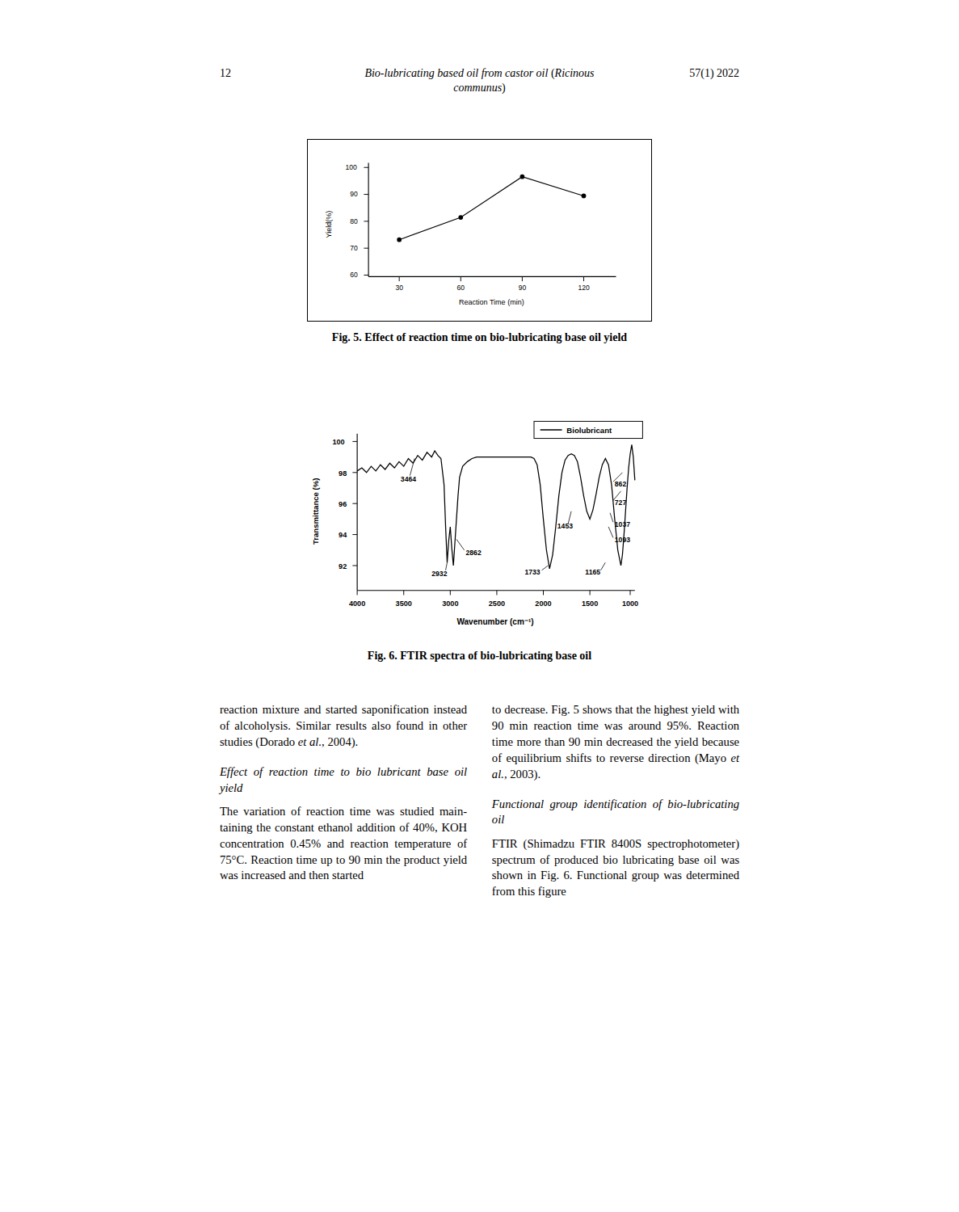12
Bio-lubricating based oil from castor oil (Ricinous communus)
57(1) 2022
100 90 80 70 60 Yield(%) 30 60 90 120 Reaction Time (min)
Fig. 5. Effect of reaction time on bio-lubricating base oil yield
Biolubricant 100 98 96 94 92 Transmittance (%) 4000 3500 3000 2500 2000 1500 1000 Wavenumber (cm⁻¹) 3464 2932 2862 1733 1453 1165 1093 1037 727 862
Fig. 6. FTIR spectra of bio-lubricating base oil
reaction mixture and started saponification instead of alcoholysis. Similar results also found in other studies (Dorado et al., 2004).
Effect of reaction time to bio lubricant base oil yield
The variation of reaction time was studied maintaining the constant ethanol addition of 40%, KOH concentration 0.45% and reaction temperature of 75°C. Reaction time up to 90 min the product yield was increased and then started
to decrease. Fig. 5 shows that the highest yield with 90 min reaction time was around 95%. Reaction time more than 90 min decreased the yield because of equilibrium shifts to reverse direction (Mayo et al., 2003).
Functional group identification of bio-lubricating oil
FTIR (Shimadzu FTIR 8400S spectrophotometer) spectrum of produced bio lubricating base oil was shown in Fig. 6. Functional group was determined from this figure